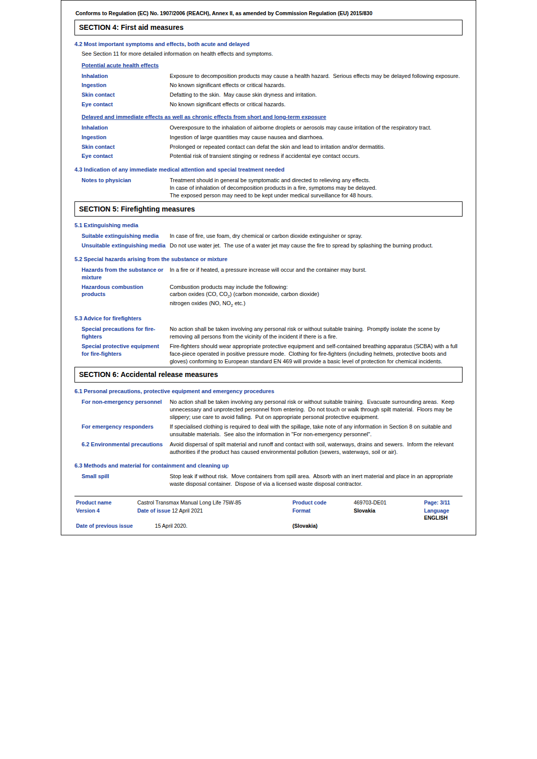Conforms to Regulation (EC) No. 1907/2006 (REACH), Annex II, as amended by Commission Regulation (EU) 2015/830
SECTION 4: First aid measures
4.2 Most important symptoms and effects, both acute and delayed
See Section 11 for more detailed information on health effects and symptoms.
Potential acute health effects
| Inhalation | Exposure to decomposition products may cause a health hazard. Serious effects may be delayed following exposure. |
| Ingestion | No known significant effects or critical hazards. |
| Skin contact | Defatting to the skin. May cause skin dryness and irritation. |
| Eye contact | No known significant effects or critical hazards. |
Delayed and immediate effects as well as chronic effects from short and long-term exposure
| Inhalation | Overexposure to the inhalation of airborne droplets or aerosols may cause irritation of the respiratory tract. |
| Ingestion | Ingestion of large quantities may cause nausea and diarrhoea. |
| Skin contact | Prolonged or repeated contact can defat the skin and lead to irritation and/or dermatitis. |
| Eye contact | Potential risk of transient stinging or redness if accidental eye contact occurs. |
4.3 Indication of any immediate medical attention and special treatment needed
| Notes to physician | Treatment should in general be symptomatic and directed to relieving any effects. In case of inhalation of decomposition products in a fire, symptoms may be delayed. The exposed person may need to be kept under medical surveillance for 48 hours. |
SECTION 5: Firefighting measures
5.1 Extinguishing media
| Suitable extinguishing media | In case of fire, use foam, dry chemical or carbon dioxide extinguisher or spray. |
| Unsuitable extinguishing media | Do not use water jet. The use of a water jet may cause the fire to spread by splashing the burning product. |
5.2 Special hazards arising from the substance or mixture
| Hazards from the substance or mixture | In a fire or if heated, a pressure increase will occur and the container may burst. |
| Hazardous combustion products | Combustion products may include the following: carbon oxides (CO, CO 2 ) (carbon monoxide, carbon dioxide) nitrogen oxides (NO, NO 2 etc.) |
5.3 Advice for firefighters
| Special precautions for fire-fighters | No action shall be taken involving any personal risk or without suitable training. Promptly isolate the scene by removing all persons from the vicinity of the incident if there is a fire. |
| Special protective equipment for fire-fighters | Fire-fighters should wear appropriate protective equipment and self-contained breathing apparatus (SCBA) with a full face-piece operated in positive pressure mode. Clothing for fire-fighters (including helmets, protective boots and gloves) conforming to European standard EN 469 will provide a basic level of protection for chemical incidents. |
SECTION 6: Accidental release measures
6.1 Personal precautions, protective equipment and emergency procedures
| For non-emergency personnel | No action shall be taken involving any personal risk or without suitable training. Evacuate surrounding areas. Keep unnecessary and unprotected personnel from entering. Do not touch or walk through spilt material. Floors may be slippery; use care to avoid falling. Put on appropriate personal protective equipment. |
| For emergency responders | If specialised clothing is required to deal with the spillage, take note of any information in Section 8 on suitable and unsuitable materials. See also the information in "For non-emergency personnel". |
| 6.2 Environmental precautions | Avoid dispersal of spilt material and runoff and contact with soil, waterways, drains and sewers. Inform the relevant authorities if the product has caused environmental pollution (sewers, waterways, soil or air). |
6.3 Methods and material for containment and cleaning up
| Small spill | Stop leak if without risk. Move containers from spill area. Absorb with an inert material and place in an appropriate waste disposal container. Dispose of via a licensed waste disposal contractor. |
| Product name | Castrol Transmax Manual Long Life 75W-85 | Product code | 469703-DE01 | Page: 3/11 |
| Version 4 | Date of issue 12 April 2021 | Format | Slovakia | Language ENGLISH |
| Date of previous issue 15 April 2020. | (Slovakia) |